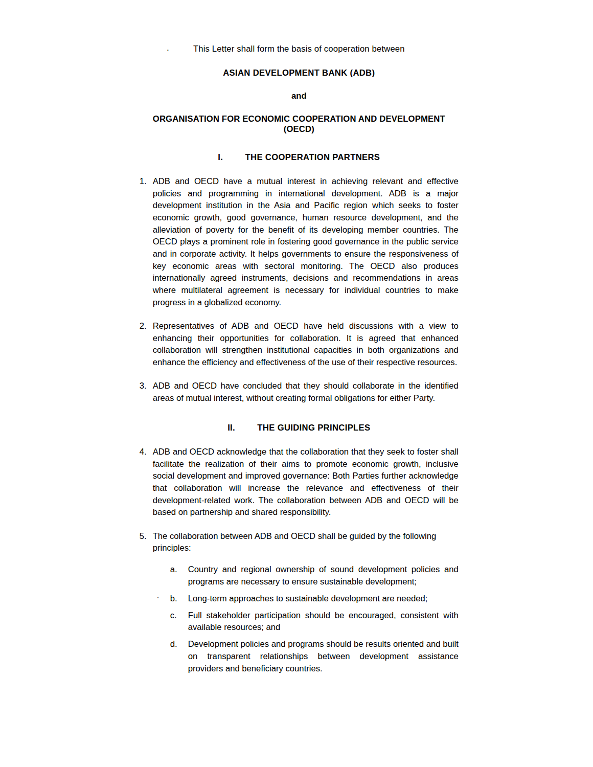This Letter shall form the basis of cooperation between
ASIAN DEVELOPMENT BANK (ADB)
and
ORGANISATION FOR ECONOMIC COOPERATION AND DEVELOPMENT (OECD)
I. THE COOPERATION PARTNERS
1. ADB and OECD have a mutual interest in achieving relevant and effective policies and programming in international development. ADB is a major development institution in the Asia and Pacific region which seeks to foster economic growth, good governance, human resource development, and the alleviation of poverty for the benefit of its developing member countries. The OECD plays a prominent role in fostering good governance in the public service and in corporate activity. It helps governments to ensure the responsiveness of key economic areas with sectoral monitoring. The OECD also produces internationally agreed instruments, decisions and recommendations in areas where multilateral agreement is necessary for individual countries to make progress in a globalized economy.
2. Representatives of ADB and OECD have held discussions with a view to enhancing their opportunities for collaboration. It is agreed that enhanced collaboration will strengthen institutional capacities in both organizations and enhance the efficiency and effectiveness of the use of their respective resources.
3. ADB and OECD have concluded that they should collaborate in the identified areas of mutual interest, without creating formal obligations for either Party.
II. THE GUIDING PRINCIPLES
4. ADB and OECD acknowledge that the collaboration that they seek to foster shall facilitate the realization of their aims to promote economic growth, inclusive social development and improved governance: Both Parties further acknowledge that collaboration will increase the relevance and effectiveness of their development-related work. The collaboration between ADB and OECD will be based on partnership and shared responsibility.
5. The collaboration between ADB and OECD shall be guided by the following principles:
a. Country and regional ownership of sound development policies and programs are necessary to ensure sustainable development;
b. Long-term approaches to sustainable development are needed;
c. Full stakeholder participation should be encouraged, consistent with available resources; and
d. Development policies and programs should be results oriented and built on transparent relationships between development assistance providers and beneficiary countries.